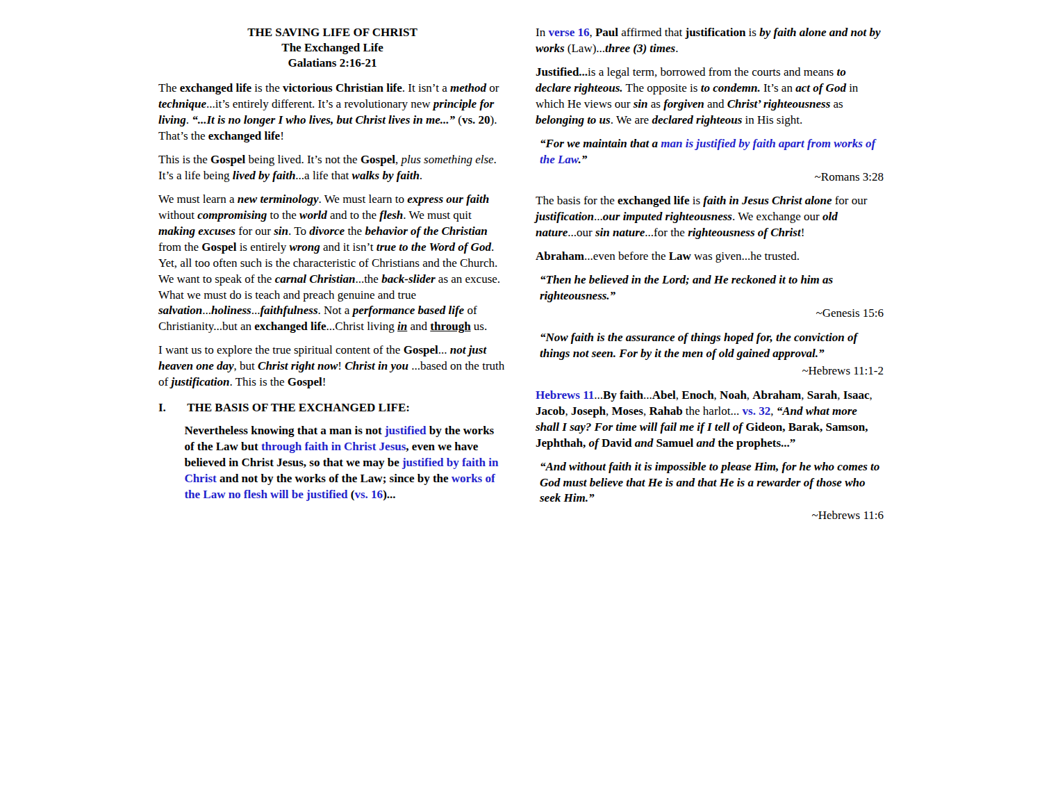THE SAVING LIFE OF CHRIST The Exchanged Life Galatians 2:16-21
The exchanged life is the victorious Christian life. It isn’t a method or technique...it’s entirely different. It’s a revolution­ary new principle for living. “...It is no longer I who lives, but Christ lives in me...” (vs. 20). That’s the exchanged life!
This is the Gospel being lived. It’s not the Gospel, plus something else. It’s a life being lived by faith...a life that walks by faith.
We must learn a new terminology. We must learn to express our faith without compromising to the world and to the flesh. We must quit making excuses for our sin. To divorce the behavior of the Christian from the Gospel is entirely wrong and it isn’t true to the Word of God. Yet, all too often such is the characteristic of Christians and the Church. We want to speak of the carnal Christian...the back-slider as an excuse. What we must do is teach and preach genuine and true salvation...holiness...faithfulness. Not a performance based life of Christianity...but an exchanged life...Christ living in and through us.
I want us to explore the true spiritual content of the Gospel... not just heaven one day, but Christ right now! Christ in you ...based on the truth of justification. This is the Gospel!
I. THE BASIS OF THE EXCHANGED LIFE:
Nevertheless knowing that a man is not justified by the works of the Law but through faith in Christ Jesus, even we have believed in Christ Jesus, so that we may be justified by faith in Christ and not by the works of the Law; since by the works of the Law no flesh will be justified (vs. 16)...
In verse 16, Paul affirmed that justification is by faith alone and not by works (Law)...three (3) times.
Justified... is a legal term, borrowed from the courts and means to declare righteous. The opposite is to condemn. It’s an act of God in which He views our sin as forgiven and Christ’ righteousness as belonging to us. We are declared righteous in His sight.
“For we maintain that a man is justified by faith apart from works of the Law.”
~Romans 3:28
The basis for the exchanged life is faith in Jesus Christ alone for our justification...our imputed righteousness. We exchange our old nature...our sin nature...for the righteousness of Christ!
Abraham...even before the Law was given...he trusted.
“Then he believed in the Lord; and He reckoned it to him as righteousness.”
~Genesis 15:6
“Now faith is the assurance of things hoped for, the conviction of things not seen. For by it the men of old gained approval.”
~Hebrews 11:1-2
Hebrews 11...By faith...Abel, Enoch, Noah, Abraham, Sarah, Isaac, Jacob, Joseph, Moses, Rahab the harlot... vs. 32, “And what more shall I say? For time will fail me if I tell of Gideon, Barak, Samson, Jephthah, of David and Samuel and the prophets...”
“And without faith it is impossible to please Him, for he who comes to God must believe that He is and that He is a rewarder of those who seek Him.”
~Hebrews 11:6